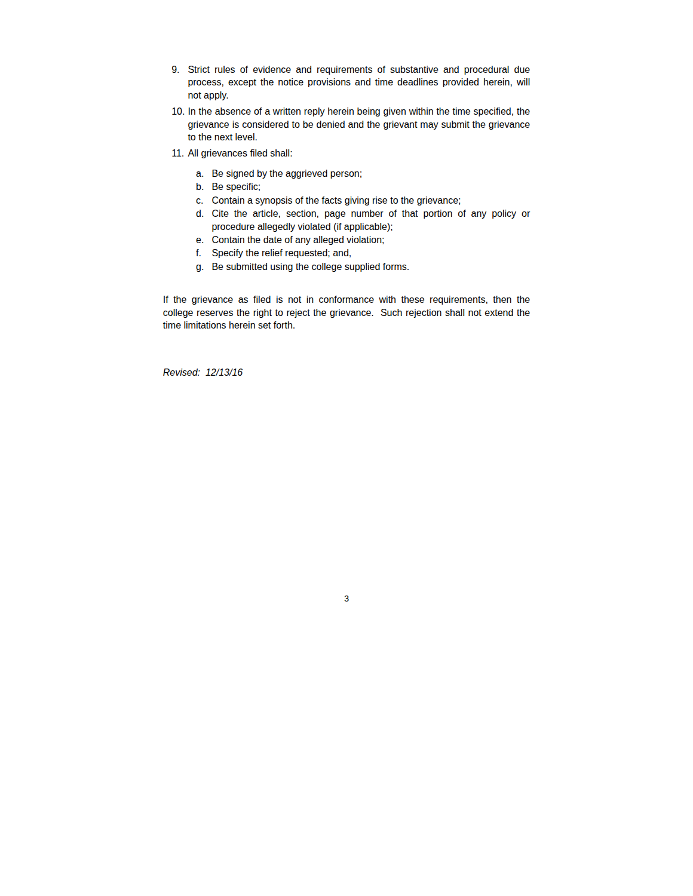Strict rules of evidence and requirements of substantive and procedural due process, except the notice provisions and time deadlines provided herein, will not apply.
In the absence of a written reply herein being given within the time specified, the grievance is considered to be denied and the grievant may submit the grievance to the next level.
All grievances filed shall:
Be signed by the aggrieved person;
Be specific;
Contain a synopsis of the facts giving rise to the grievance;
Cite the article, section, page number of that portion of any policy or procedure allegedly violated (if applicable);
Contain the date of any alleged violation;
Specify the relief requested; and,
Be submitted using the college supplied forms.
If the grievance as filed is not in conformance with these requirements, then the college reserves the right to reject the grievance. Such rejection shall not extend the time limitations herein set forth.
Revised: 12/13/16
3